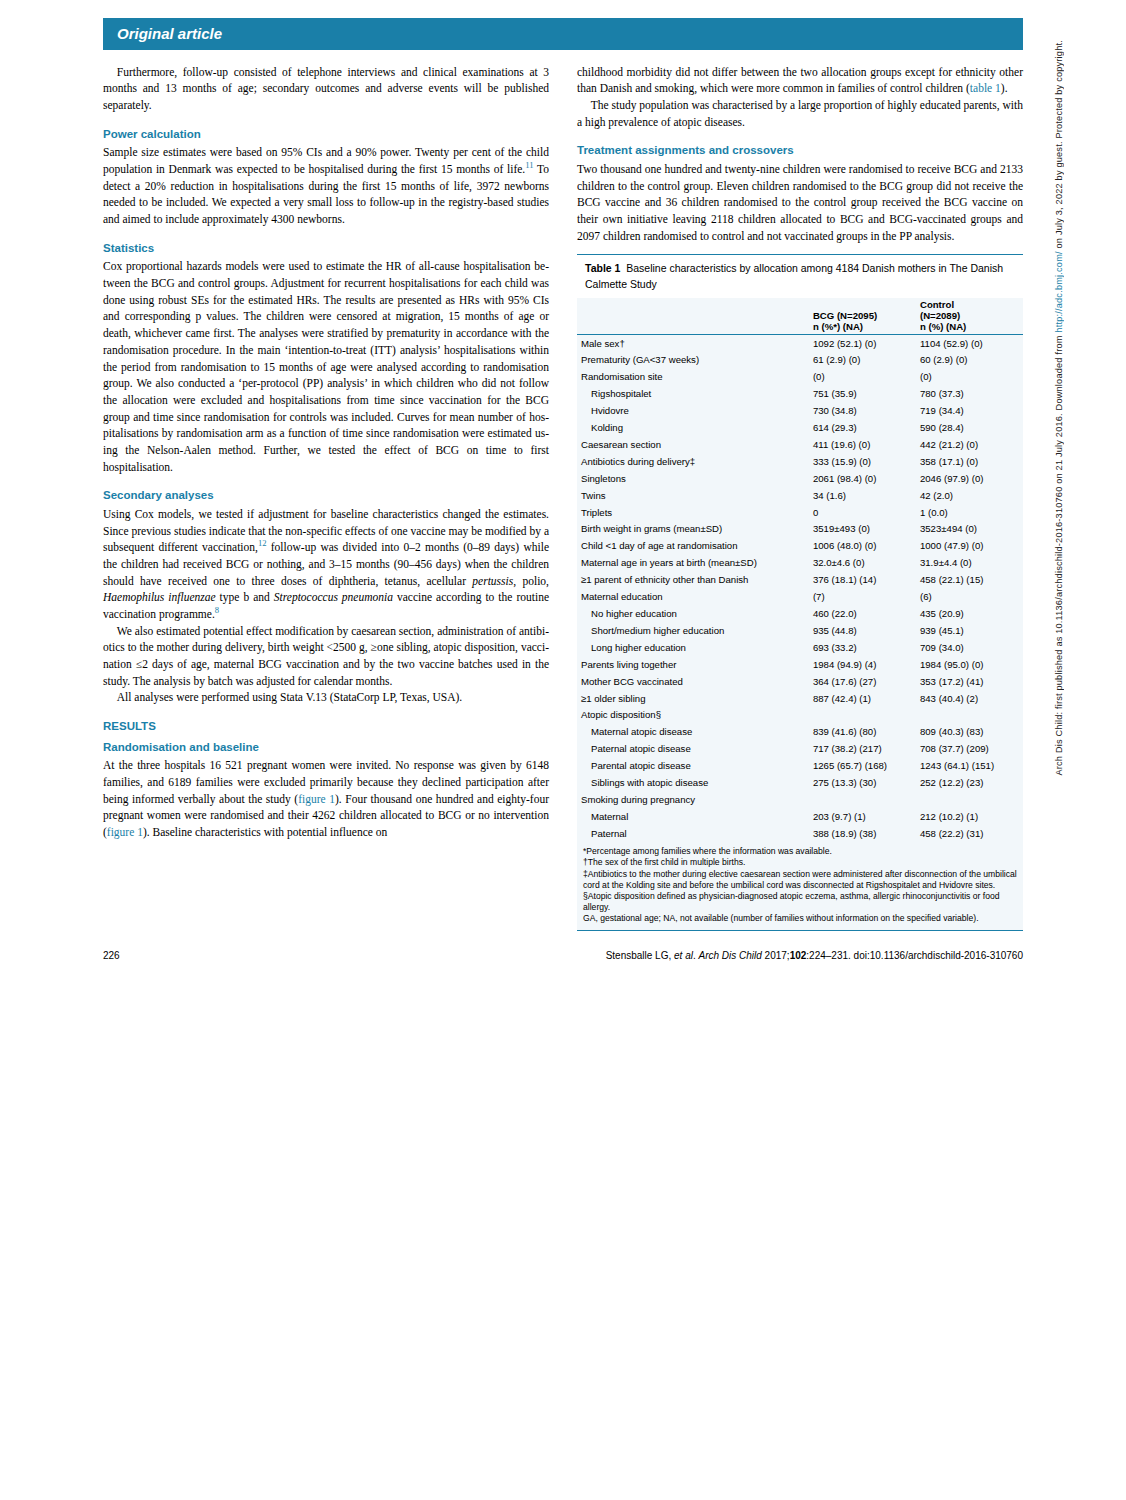Original article
Arch Dis Child: first published as 10.1136/archdischild-2016-310760 on 21 July 2016. Downloaded from http://adc.bmj.com/ on July 3, 2022 by guest. Protected by copyright.
Furthermore, follow-up consisted of telephone interviews and clinical examinations at 3 months and 13 months of age; secondary outcomes and adverse events will be published separately.
Power calculation
Sample size estimates were based on 95% CIs and a 90% power. Twenty per cent of the child population in Denmark was expected to be hospitalised during the first 15 months of life.11 To detect a 20% reduction in hospitalisations during the first 15 months of life, 3972 newborns needed to be included. We expected a very small loss to follow-up in the registry-based studies and aimed to include approximately 4300 newborns.
Statistics
Cox proportional hazards models were used to estimate the HR of all-cause hospitalisation between the BCG and control groups. Adjustment for recurrent hospitalisations for each child was done using robust SEs for the estimated HRs. The results are presented as HRs with 95% CIs and corresponding p values. The children were censored at migration, 15 months of age or death, whichever came first. The analyses were stratified by prematurity in accordance with the randomisation procedure. In the main ‘intention-to-treat (ITT) analysis’ hospitalisations within the period from randomisation to 15 months of age were analysed according to randomisation group. We also conducted a ‘per-protocol (PP) analysis’ in which children who did not follow the allocation were excluded and hospitalisations from time since vaccination for the BCG group and time since randomisation for controls was included. Curves for mean number of hospitalisations by randomisation arm as a function of time since randomisation were estimated using the Nelson-Aalen method. Further, we tested the effect of BCG on time to first hospitalisation.
Secondary analyses
Using Cox models, we tested if adjustment for baseline characteristics changed the estimates. Since previous studies indicate that the non-specific effects of one vaccine may be modified by a subsequent different vaccination,12 follow-up was divided into 0–2 months (0–89 days) while the children had received BCG or nothing, and 3–15 months (90–456 days) when the children should have received one to three doses of diphtheria, tetanus, acellular pertussis, polio, Haemophilus influenzae type b and Streptococcus pneumonia vaccine according to the routine vaccination programme.8
We also estimated potential effect modification by caesarean section, administration of antibiotics to the mother during delivery, birth weight <2500 g, ≥one sibling, atopic disposition, vaccination ≤2 days of age, maternal BCG vaccination and by the two vaccine batches used in the study. The analysis by batch was adjusted for calendar months.
All analyses were performed using Stata V.13 (StataCorp LP, Texas, USA).
RESULTS
Randomisation and baseline
At the three hospitals 16 521 pregnant women were invited. No response was given by 6148 families, and 6189 families were excluded primarily because they declined participation after being informed verbally about the study (figure 1). Four thousand one hundred and eighty-four pregnant women were randomised and their 4262 children allocated to BCG or no intervention (figure 1). Baseline characteristics with potential influence on
childhood morbidity did not differ between the two allocation groups except for ethnicity other than Danish and smoking, which were more common in families of control children (table 1).
The study population was characterised by a large proportion of highly educated parents, with a high prevalence of atopic diseases.
Treatment assignments and crossovers
Two thousand one hundred and twenty-nine children were randomised to receive BCG and 2133 children to the control group. Eleven children randomised to the BCG group did not receive the BCG vaccine and 36 children randomised to the control group received the BCG vaccine on their own initiative leaving 2118 children allocated to BCG and BCG-vaccinated groups and 2097 children randomised to control and not vaccinated groups in the PP analysis.
Table 1 Baseline characteristics by allocation among 4184 Danish mothers in The Danish Calmette Study
| | BCG (N=2095) n (%*) (NA) | Control (N=2089) n (%) (NA) |
| --- | --- | --- |
| Male sex† | 1092 (52.1) (0) | 1104 (52.9) (0) |
| Prematurity (GA<37 weeks) | 61 (2.9) (0) | 60 (2.9) (0) |
| Randomisation site | (0) | (0) |
| Rigshospitalet | 751 (35.9) | 780 (37.3) |
| Hvidovre | 730 (34.8) | 719 (34.4) |
| Kolding | 614 (29.3) | 590 (28.4) |
| Caesarean section | 411 (19.6) (0) | 442 (21.2) (0) |
| Antibiotics during delivery‡ | 333 (15.9) (0) | 358 (17.1) (0) |
| Singletons | 2061 (98.4) (0) | 2046 (97.9) (0) |
| Twins | 34 (1.6) | 42 (2.0) |
| Triplets | 0 | 1 (0.0) |
| Birth weight in grams (mean±SD) | 3519±493 (0) | 3523±494 (0) |
| Child <1 day of age at randomisation | 1006 (48.0) (0) | 1000 (47.9) (0) |
| Maternal age in years at birth (mean±SD) | 32.0±4.6 (0) | 31.9±4.4 (0) |
| ≥1 parent of ethnicity other than Danish | 376 (18.1) (14) | 458 (22.1) (15) |
| Maternal education | (7) | (6) |
| No higher education | 460 (22.0) | 435 (20.9) |
| Short/medium higher education | 935 (44.8) | 939 (45.1) |
| Long higher education | 693 (33.2) | 709 (34.0) |
| Parents living together | 1984 (94.9) (4) | 1984 (95.0) (0) |
| Mother BCG vaccinated | 364 (17.6) (27) | 353 (17.2) (41) |
| ≥1 older sibling | 887 (42.4) (1) | 843 (40.4) (2) |
| Atopic disposition§ | | |
| Maternal atopic disease | 839 (41.6) (80) | 809 (40.3) (83) |
| Paternal atopic disease | 717 (38.2) (217) | 708 (37.7) (209) |
| Parental atopic disease | 1265 (65.7) (168) | 1243 (64.1) (151) |
| Siblings with atopic disease | 275 (13.3) (30) | 252 (12.2) (23) |
| Smoking during pregnancy | | |
| Maternal | 203 (9.7) (1) | 212 (10.2) (1) |
| Paternal | 388 (18.9) (38) | 458 (22.2) (31) |
*Percentage among families where the information was available.
†The sex of the first child in multiple births.
‡Antibiotics to the mother during elective caesarean section were administered after disconnection of the umbilical cord at the Kolding site and before the umbilical cord was disconnected at Rigshospitalet and Hvidovre sites.
§Atopic disposition defined as physician-diagnosed atopic eczema, asthma, allergic rhinoconjunctivitis or food allergy.
GA, gestational age; NA, not available (number of families without information on the specified variable).
226
Stensballe LG, et al. Arch Dis Child 2017;102:224–231. doi:10.1136/archdischild-2016-310760